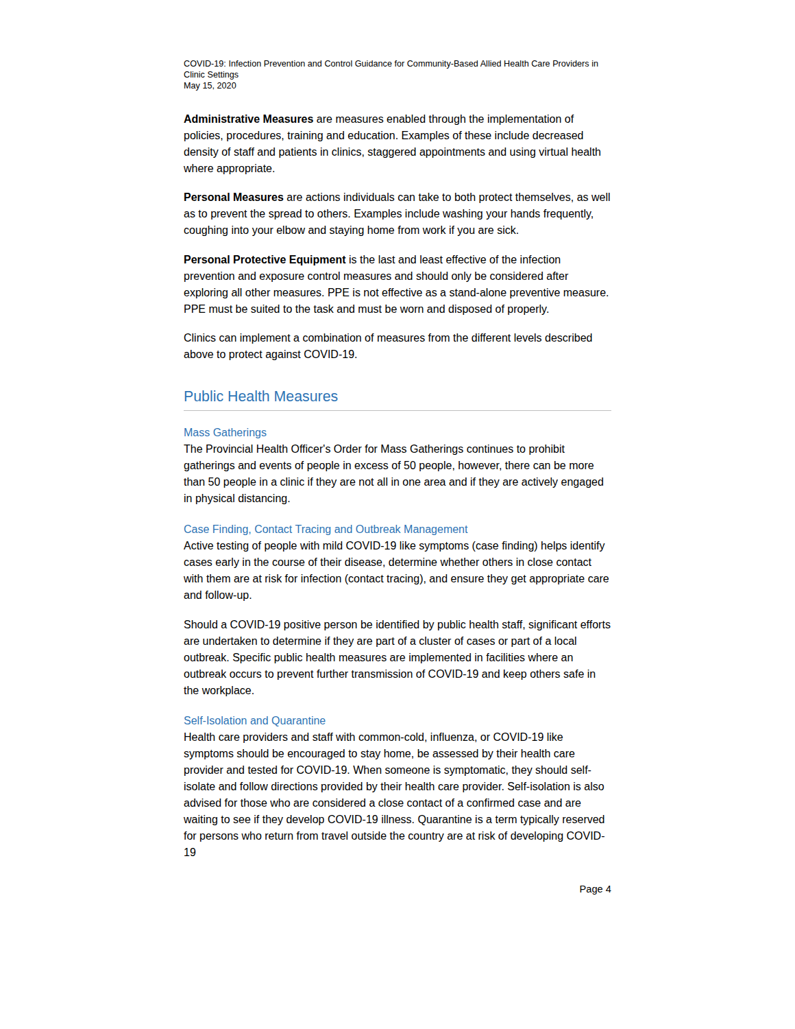COVID-19: Infection Prevention and Control Guidance for Community-Based Allied Health Care Providers in Clinic Settings May 15, 2020
Administrative Measures are measures enabled through the implementation of policies, procedures, training and education. Examples of these include decreased density of staff and patients in clinics, staggered appointments and using virtual health where appropriate.
Personal Measures are actions individuals can take to both protect themselves, as well as to prevent the spread to others. Examples include washing your hands frequently, coughing into your elbow and staying home from work if you are sick.
Personal Protective Equipment is the last and least effective of the infection prevention and exposure control measures and should only be considered after exploring all other measures. PPE is not effective as a stand-alone preventive measure. PPE must be suited to the task and must be worn and disposed of properly.
Clinics can implement a combination of measures from the different levels described above to protect against COVID-19.
Public Health Measures
Mass Gatherings
The Provincial Health Officer's Order for Mass Gatherings continues to prohibit gatherings and events of people in excess of 50 people, however, there can be more than 50 people in a clinic if they are not all in one area and if they are actively engaged in physical distancing.
Case Finding, Contact Tracing and Outbreak Management
Active testing of people with mild COVID-19 like symptoms (case finding) helps identify cases early in the course of their disease, determine whether others in close contact with them are at risk for infection (contact tracing), and ensure they get appropriate care and follow-up.
Should a COVID-19 positive person be identified by public health staff, significant efforts are undertaken to determine if they are part of a cluster of cases or part of a local outbreak. Specific public health measures are implemented in facilities where an outbreak occurs to prevent further transmission of COVID-19 and keep others safe in the workplace.
Self-Isolation and Quarantine
Health care providers and staff with common-cold, influenza, or COVID-19 like symptoms should be encouraged to stay home, be assessed by their health care provider and tested for COVID-19. When someone is symptomatic, they should self-isolate and follow directions provided by their health care provider. Self-isolation is also advised for those who are considered a close contact of a confirmed case and are waiting to see if they develop COVID-19 illness. Quarantine is a term typically reserved for persons who return from travel outside the country are at risk of developing COVID-19
Page 4